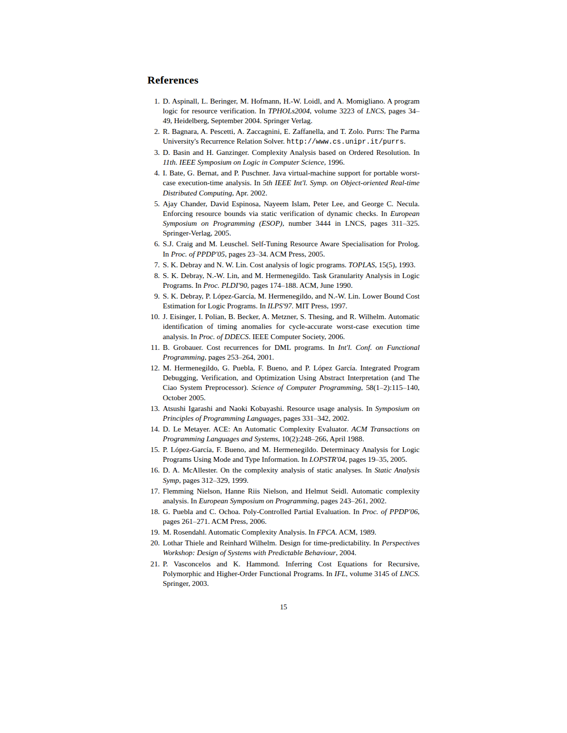References
D. Aspinall, L. Beringer, M. Hofmann, H.-W. Loidl, and A. Momigliano. A program logic for resource verification. In TPHOLs2004, volume 3223 of LNCS, pages 34–49, Heidelberg, September 2004. Springer Verlag.
R. Bagnara, A. Pescetti, A. Zaccagnini, E. Zaffanella, and T. Zolo. Purrs: The Parma University's Recurrence Relation Solver. http://www.cs.unipr.it/purrs.
D. Basin and H. Ganzinger. Complexity Analysis based on Ordered Resolution. In 11th. IEEE Symposium on Logic in Computer Science, 1996.
I. Bate, G. Bernat, and P. Puschner. Java virtual-machine support for portable worst-case execution-time analysis. In 5th IEEE Int'l. Symp. on Object-oriented Real-time Distributed Computing, Apr. 2002.
Ajay Chander, David Espinosa, Nayeem Islam, Peter Lee, and George C. Necula. Enforcing resource bounds via static verification of dynamic checks. In European Symposium on Programming (ESOP), number 3444 in LNCS, pages 311–325. Springer-Verlag, 2005.
S.J. Craig and M. Leuschel. Self-Tuning Resource Aware Specialisation for Prolog. In Proc. of PPDP'05, pages 23–34. ACM Press, 2005.
S. K. Debray and N. W. Lin. Cost analysis of logic programs. TOPLAS, 15(5), 1993.
S. K. Debray, N.-W. Lin, and M. Hermenegildo. Task Granularity Analysis in Logic Programs. In Proc. PLDI'90, pages 174–188. ACM, June 1990.
S. K. Debray, P. López-García, M. Hermenegildo, and N.-W. Lin. Lower Bound Cost Estimation for Logic Programs. In ILPS'97. MIT Press, 1997.
J. Eisinger, I. Polian, B. Becker, A. Metzner, S. Thesing, and R. Wilhelm. Automatic identification of timing anomalies for cycle-accurate worst-case execution time analysis. In Proc. of DDECS. IEEE Computer Society, 2006.
B. Grobauer. Cost recurrences for DML programs. In Int'l. Conf. on Functional Programming, pages 253–264, 2001.
M. Hermenegildo, G. Puebla, F. Bueno, and P. López García. Integrated Program Debugging, Verification, and Optimization Using Abstract Interpretation (and The Ciao System Preprocessor). Science of Computer Programming, 58(1–2):115–140, October 2005.
Atsushi Igarashi and Naoki Kobayashi. Resource usage analysis. In Symposium on Principles of Programming Languages, pages 331–342, 2002.
D. Le Metayer. ACE: An Automatic Complexity Evaluator. ACM Transactions on Programming Languages and Systems, 10(2):248–266, April 1988.
P. López-García, F. Bueno, and M. Hermenegildo. Determinacy Analysis for Logic Programs Using Mode and Type Information. In LOPSTR'04, pages 19–35, 2005.
D. A. McAllester. On the complexity analysis of static analyses. In Static Analysis Symp, pages 312–329, 1999.
Flemming Nielson, Hanne Riis Nielson, and Helmut Seidl. Automatic complexity analysis. In European Symposium on Programming, pages 243–261, 2002.
G. Puebla and C. Ochoa. Poly-Controlled Partial Evaluation. In Proc. of PPDP'06, pages 261–271. ACM Press, 2006.
M. Rosendahl. Automatic Complexity Analysis. In FPCA. ACM, 1989.
Lothar Thiele and Reinhard Wilhelm. Design for time-predictability. In Perspectives Workshop: Design of Systems with Predictable Behaviour, 2004.
P. Vasconcelos and K. Hammond. Inferring Cost Equations for Recursive, Polymorphic and Higher-Order Functional Programs. In IFL, volume 3145 of LNCS. Springer, 2003.
15